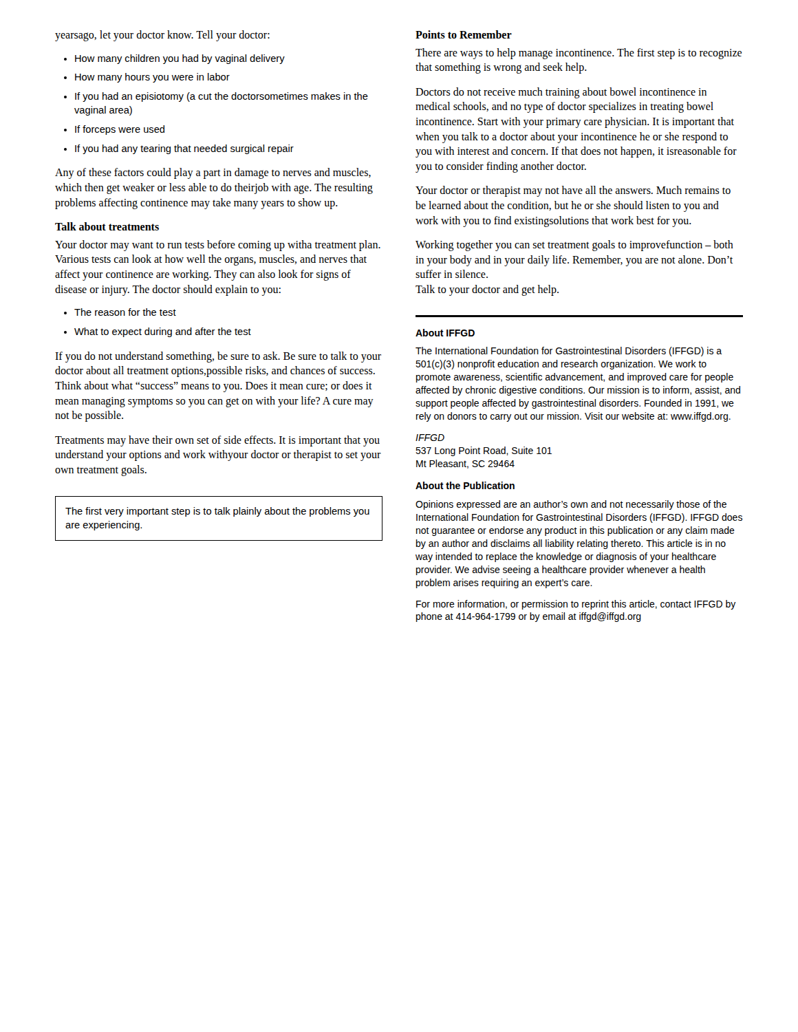yearsago, let your doctor know. Tell your doctor:
How many children you had by vaginal delivery
How many hours you were in labor
If you had an episiotomy (a cut the doctorsometimes makes in the vaginal area)
If forceps were used
If you had any tearing that needed surgical repair
Any of these factors could play a part in damage to nerves and muscles, which then get weaker or less able to do theirjob with age. The resulting problems affecting continence may take many years to show up.
Talk about treatments
Your doctor may want to run tests before coming up witha treatment plan. Various tests can look at how well the organs, muscles, and nerves that affect your continence are working. They can also look for signs of disease or injury. The doctor should explain to you:
The reason for the test
What to expect during and after the test
If you do not understand something, be sure to ask. Be sure to talk to your doctor about all treatment options,possible risks, and chances of success. Think about what “success” means to you. Does it mean cure; or does it mean managing symptoms so you can get on with your life? A cure may not be possible.
Treatments may have their own set of side effects. It is important that you understand your options and work withyour doctor or therapist to set your own treatment goals.
The first very important step is to talk plainly about the problems you are experiencing.
Points to Remember
There are ways to help manage incontinence. The first step is to recognize that something is wrong and seek help.
Doctors do not receive much training about bowel incontinence in medical schools, and no type of doctor specializes in treating bowel incontinence. Start with your primary care physician. It is important that when you talk to a doctor about your incontinence he or she respond to you with interest and concern. If that does not happen, it isreasonable for you to consider finding another doctor.
Your doctor or therapist may not have all the answers. Much remains to be learned about the condition, but he or she should listen to you and work with you to find existingsolutions that work best for you.
Working together you can set treatment goals to improvefunction – both in your body and in your daily life. Remember, you are not alone. Don’t suffer in silence.
Talk to your doctor and get help.
About IFFGD
The International Foundation for Gastrointestinal Disorders (IFFGD) is a 501(c)(3) nonprofit education and research organization. We work to promote awareness, scientific advancement, and improved care for people affected by chronic digestive conditions. Our mission is to inform, assist, and support people affected by gastrointestinal disorders. Founded in 1991, we rely on donors to carry out our mission. Visit our website at: www.iffgd.org.
IFFGD
537 Long Point Road, Suite 101
Mt Pleasant, SC 29464
About the Publication
Opinions expressed are an author’s own and not necessarily those of the International Foundation for Gastrointestinal Disorders (IFFGD). IFFGD does not guarantee or endorse any product in this publication or any claim made by an author and disclaims all liability relating thereto. This article is in no way intended to replace the knowledge or diagnosis of your healthcare provider. We advise seeing a healthcare provider whenever a health problem arises requiring an expert’s care.
For more information, or permission to reprint this article, contact IFFGD by phone at 414-964-1799 or by email at iffgd@iffgd.org